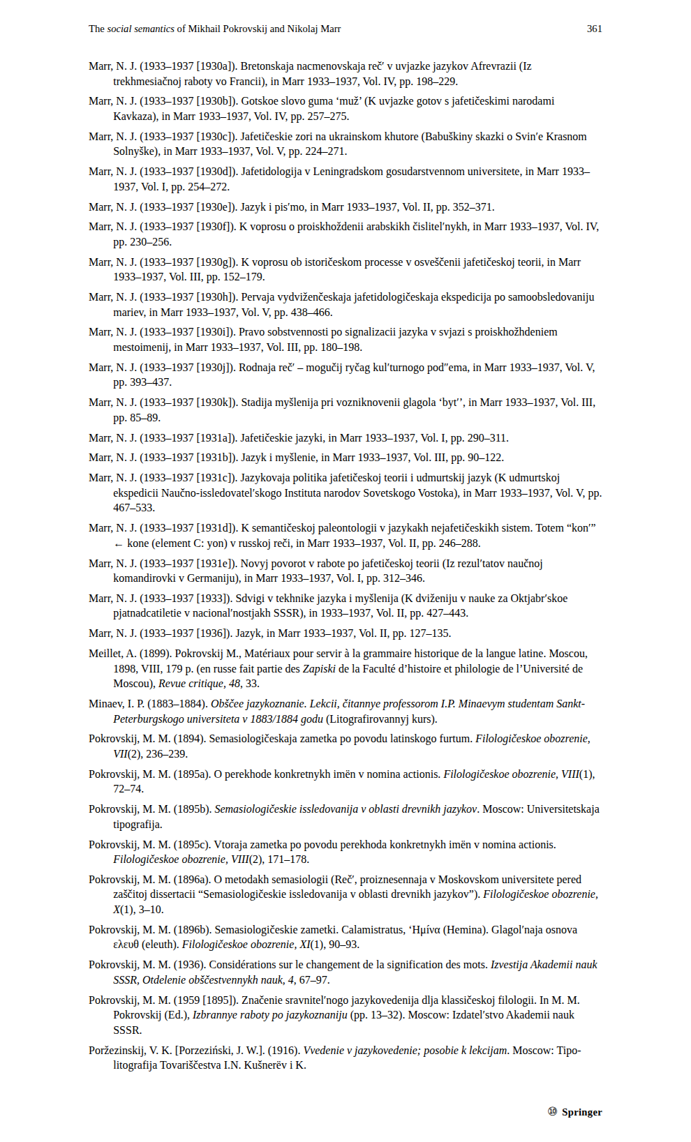The social semantics of Mikhail Pokrovskij and Nikolaj Marr 361
Marr, N. J. (1933–1937 [1930a]). Bretonskaja nacmenovskaja reč′ v uvjazke jazykov Afrevrazii (Iz trekhmesiačnoj raboty vo Francii), in Marr 1933–1937, Vol. IV, pp. 198–229.
Marr, N. J. (1933–1937 [1930b]). Gotskoe slovo guma ‘muž’ (K uvjazke gotov s jafetičeskimi narodami Kavkaza), in Marr 1933–1937, Vol. IV, pp. 257–275.
Marr, N. J. (1933–1937 [1930c]). Jafetičeskie zori na ukrainskom khutore (Babuškiny skazki o Svin′e Krasnom Solnyške), in Marr 1933–1937, Vol. V, pp. 224–271.
Marr, N. J. (1933–1937 [1930d]). Jafetidologija v Leningradskom gosudarstvennom universitete, in Marr 1933–1937, Vol. I, pp. 254–272.
Marr, N. J. (1933–1937 [1930e]). Jazyk i pis′mo, in Marr 1933–1937, Vol. II, pp. 352–371.
Marr, N. J. (1933–1937 [1930f]). K voprosu o proiskhoždenii arabskikh čislitel′nykh, in Marr 1933–1937, Vol. IV, pp. 230–256.
Marr, N. J. (1933–1937 [1930g]). K voprosu ob istoričeskom processe v osveščenii jafetičeskoj teorii, in Marr 1933–1937, Vol. III, pp. 152–179.
Marr, N. J. (1933–1937 [1930h]). Pervaja vydviženčeskaja jafetidologičeskaja ekspedicija po samoobsledovaniju mariev, in Marr 1933–1937, Vol. V, pp. 438–466.
Marr, N. J. (1933–1937 [1930i]). Pravo sobstvennosti po signalizacii jazyka v svjazi s proiskhožhdeniem mestoimenij, in Marr 1933–1937, Vol. III, pp. 180–198.
Marr, N. J. (1933–1937 [1930j]). Rodnaja reč′ – mogučij ryčag kul′turnogo pod″ema, in Marr 1933–1937, Vol. V, pp. 393–437.
Marr, N. J. (1933–1937 [1930k]). Stadija myšlenija pri vozniknovenii glagola ‘byt′’, in Marr 1933–1937, Vol. III, pp. 85–89.
Marr, N. J. (1933–1937 [1931a]). Jafetičeskie jazyki, in Marr 1933–1937, Vol. I, pp. 290–311.
Marr, N. J. (1933–1937 [1931b]). Jazyk i myšlenie, in Marr 1933–1937, Vol. III, pp. 90–122.
Marr, N. J. (1933–1937 [1931c]). Jazykovaja politika jafetičeskoj teorii i udmurtskij jazyk (K udmurtskoj ekspedicii Naučno-issledovatel′skogo Instituta narodov Sovetskogo Vostoka), in Marr 1933–1937, Vol. V, pp. 467–533.
Marr, N. J. (1933–1937 [1931d]). K semantičeskoj paleontologii v jazykakh nejafetičeskikh sistem. Totem “kon′” ← kone (element C: yon) v russkoj reči, in Marr 1933–1937, Vol. II, pp. 246–288.
Marr, N. J. (1933–1937 [1931e]). Novyj povorot v rabote po jafetičeskoj teorii (Iz rezul′tatov naučnoj komandirovki v Germaniju), in Marr 1933–1937, Vol. I, pp. 312–346.
Marr, N. J. (1933–1937 [1933]). Sdvigi v tekhnike jazyka i myšlenija (K dviženiju v nauke za Oktjabr′skoe pjatnadcatiletie v nacional′nostjakh SSSR), in 1933–1937, Vol. II, pp. 427–443.
Marr, N. J. (1933–1937 [1936]). Jazyk, in Marr 1933–1937, Vol. II, pp. 127–135.
Meillet, A. (1899). Pokrovskij M., Matériaux pour servir à la grammaire historique de la langue latine. Moscou, 1898, VIII, 179 p. (en russe fait partie des Zapiski de la Faculté d’histoire et philologie de l’Université de Moscou), Revue critique, 48, 33.
Minaev, I. P. (1883–1884). Obščee jazykoznanie. Lekcii, čitannye professorom I.P. Minaevym studentam Sankt-Peterburgskogo universiteta v 1883/1884 godu (Litografirovannyj kurs).
Pokrovskij, M. M. (1894). Semasiologičeskaja zametka po povodu latinskogo furtum. Filologičeskoe obozrenie, VII(2), 236–239.
Pokrovskij, M. M. (1895a). O perekhode konkretnykh imën v nomina actionis. Filologičeskoe obozrenie, VIII(1), 72–74.
Pokrovskij, M. M. (1895b). Semasiologičeskie issledovanija v oblasti drevnikh jazykov. Moscow: Universitetskaja tipografija.
Pokrovskij, M. M. (1895c). Vtoraja zametka po povodu perekhoda konkretnykh imën v nomina actionis. Filologičeskoe obozrenie, VIII(2), 171–178.
Pokrovskij, M. M. (1896a). O metodakh semasiologii (Reč′, proiznesennaja v Moskovskom universitete pered zaščitoj dissertacii “Semasiologičeskie issledovanija v oblasti drevnikh jazykov”). Filologičeskoe obozrenie, X(1), 3–10.
Pokrovskij, M. M. (1896b). Semasiologičeskie zametki. Calamistratus, ‘Hμíνα (Hemina). Glagol′naja osnova ελευθ (eleuth). Filologičeskoe obozrenie, XI(1), 90–93.
Pokrovskij, M. M. (1936). Considérations sur le changement de la signification des mots. Izvestija Akademii nauk SSSR, Otdelenie obščestvennykh nauk, 4, 67–97.
Pokrovskij, M. M. (1959 [1895]). Značenie sravnitel′nogo jazykovedenija dlja klassičeskoj filologii. In M. M. Pokrovskij (Ed.), Izbrannye raboty po jazykoznaniju (pp. 13–32). Moscow: Izdatel′stvo Akademii nauk SSSR.
Poržezinskij, V. K. [Porzeziński, J. W.]. (1916). Vvedenie v jazykovedenie; posobie k lekcijam. Moscow: Tipo-litografija Tovariščestva I.N. Kušnerëv i K.
⑩ Springer